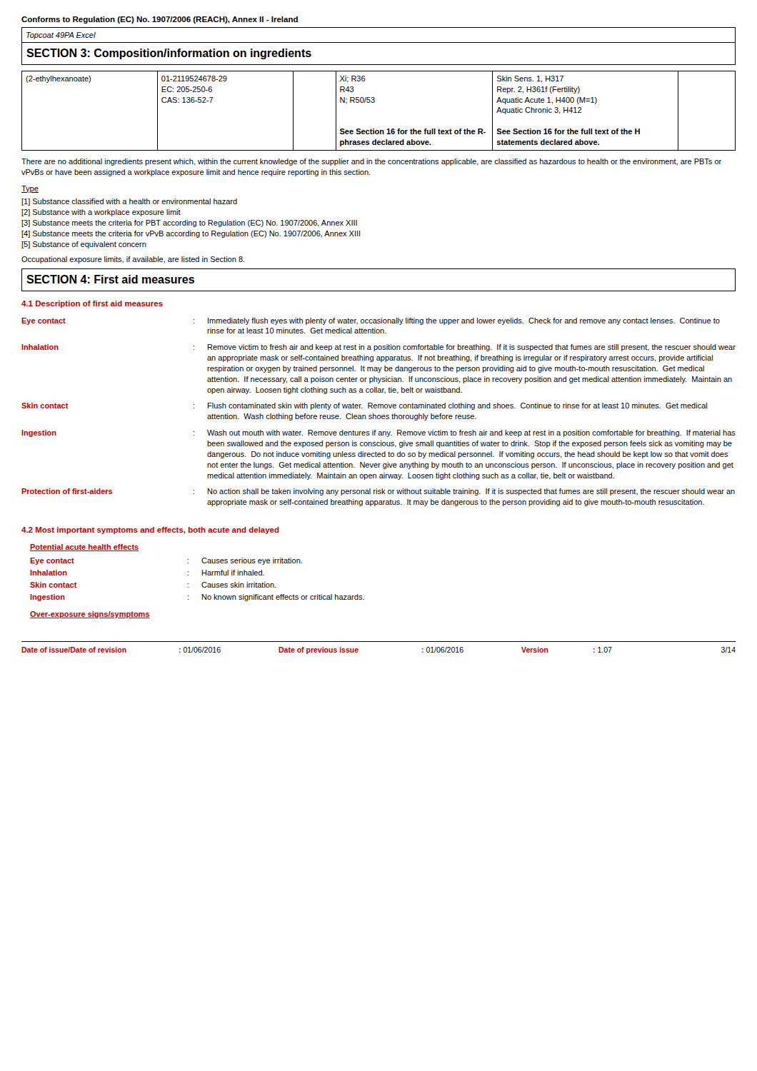Conforms to Regulation (EC) No. 1907/2006 (REACH), Annex II - Ireland
Topcoat 49PA Excel
SECTION 3: Composition/information on ingredients
| (2-ethylhexanoate) | 01-2119524678-29 EC: 205-250-6 CAS: 136-52-7 | | Xi; R36 R43 N; R50/53 See Section 16 for the full text of the R-phrases declared above. | Skin Sens. 1, H317 Repr. 2, H361f (Fertility) Aquatic Acute 1, H400 (M=1) Aquatic Chronic 3, H412 See Section 16 for the full text of the H statements declared above. | |
There are no additional ingredients present which, within the current knowledge of the supplier and in the concentrations applicable, are classified as hazardous to health or the environment, are PBTs or vPvBs or have been assigned a workplace exposure limit and hence require reporting in this section.
Type
[1] Substance classified with a health or environmental hazard
[2] Substance with a workplace exposure limit
[3] Substance meets the criteria for PBT according to Regulation (EC) No. 1907/2006, Annex XIII
[4] Substance meets the criteria for vPvB according to Regulation (EC) No. 1907/2006, Annex XIII
[5] Substance of equivalent concern
Occupational exposure limits, if available, are listed in Section 8.
SECTION 4: First aid measures
4.1 Description of first aid measures
| Eye contact | : | Immediately flush eyes with plenty of water, occasionally lifting the upper and lower eyelids. Check for and remove any contact lenses. Continue to rinse for at least 10 minutes. Get medical attention. |
| Inhalation | : | Remove victim to fresh air and keep at rest in a position comfortable for breathing. If it is suspected that fumes are still present, the rescuer should wear an appropriate mask or self-contained breathing apparatus. If not breathing, if breathing is irregular or if respiratory arrest occurs, provide artificial respiration or oxygen by trained personnel. It may be dangerous to the person providing aid to give mouth-to-mouth resuscitation. Get medical attention. If necessary, call a poison center or physician. If unconscious, place in recovery position and get medical attention immediately. Maintain an open airway. Loosen tight clothing such as a collar, tie, belt or waistband. |
| Skin contact | : | Flush contaminated skin with plenty of water. Remove contaminated clothing and shoes. Continue to rinse for at least 10 minutes. Get medical attention. Wash clothing before reuse. Clean shoes thoroughly before reuse. |
| Ingestion | : | Wash out mouth with water. Remove dentures if any. Remove victim to fresh air and keep at rest in a position comfortable for breathing. If material has been swallowed and the exposed person is conscious, give small quantities of water to drink. Stop if the exposed person feels sick as vomiting may be dangerous. Do not induce vomiting unless directed to do so by medical personnel. If vomiting occurs, the head should be kept low so that vomit does not enter the lungs. Get medical attention. Never give anything by mouth to an unconscious person. If unconscious, place in recovery position and get medical attention immediately. Maintain an open airway. Loosen tight clothing such as a collar, tie, belt or waistband. |
| Protection of first-aiders | : | No action shall be taken involving any personal risk or without suitable training. If it is suspected that fumes are still present, the rescuer should wear an appropriate mask or self-contained breathing apparatus. It may be dangerous to the person providing aid to give mouth-to-mouth resuscitation. |
4.2 Most important symptoms and effects, both acute and delayed
Potential acute health effects
| Eye contact | : | Causes serious eye irritation. |
| Inhalation | : | Harmful if inhaled. |
| Skin contact | : | Causes skin irritation. |
| Ingestion | : | No known significant effects or critical hazards. |
Over-exposure signs/symptoms
| Date of issue/Date of revision | : 01/06/2016 | Date of previous issue | : 01/06/2016 | Version | : 1.07 | 3/14 |